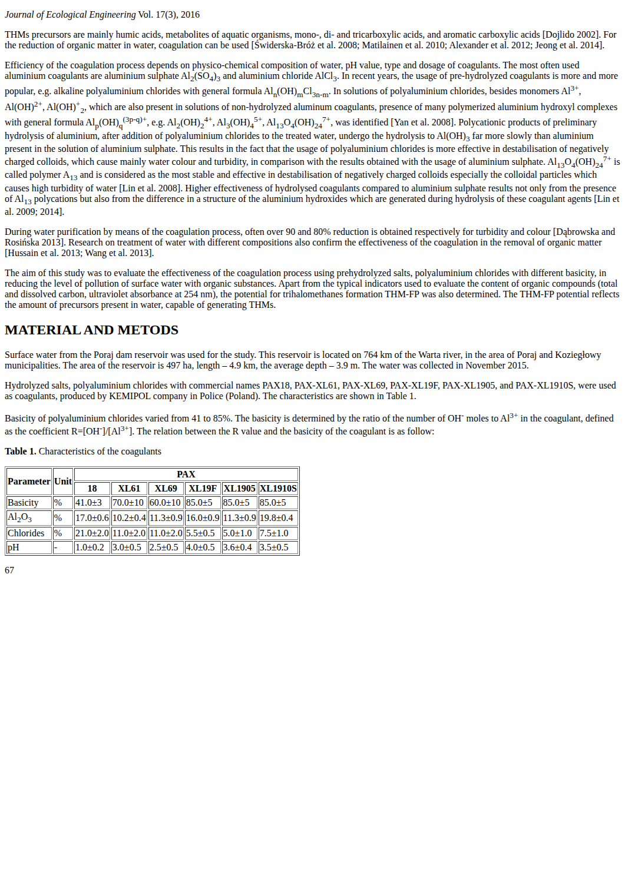Journal of Ecological Engineering Vol. 17(3), 2016
THMs precursors are mainly humic acids, metabolites of aquatic organisms, mono-, di- and tricarboxylic acids, and aromatic carboxylic acids [Dojlido 2002]. For the reduction of organic matter in water, coagulation can be used [Świderska-Bróż et al. 2008; Matilainen et al. 2010; Alexander et al. 2012; Jeong et al. 2014].
Efficiency of the coagulation process depends on physico-chemical composition of water, pH value, type and dosage of coagulants. The most often used aluminium coagulants are aluminium sulphate Al2(SO4)3 and aluminium chloride AlCl3. In recent years, the usage of pre-hydrolyzed coagulants is more and more popular, e.g. alkaline polyaluminium chlorides with general formula Aln(OH)mCl3n-m. In solutions of polyaluminium chlorides, besides monomers Al3+, Al(OH)2+, Al(OH)+2, which are also present in solutions of non-hydrolyzed aluminum coagulants, presence of many polymerized aluminium hydroxyl complexes with general formula Alp(OH)q(3p-q)+, e.g. Al2(OH)24+, Al3(OH)45+, Al13O4(OH)247+, was identified [Yan et al. 2008]. Polycationic products of preliminary hydrolysis of aluminium, after addition of polyaluminium chlorides to the treated water, undergo the hydrolysis to Al(OH)3 far more slowly than aluminium present in the solution of aluminium sulphate. This results in the fact that the usage of polyaluminium chlorides is more effective in destabilisation of negatively charged colloids, which cause mainly water colour and turbidity, in comparison with the results obtained with the usage of aluminium sulphate. Al13O4(OH)247+ is called polymer A13 and is considered as the most stable and effective in destabilisation of negatively charged colloids especially the colloidal particles which causes high turbidity of water [Lin et al. 2008]. Higher effectiveness of hydrolysed coagulants compared to aluminium sulphate results not only from the presence of Al13 polycations but also from the difference in a structure of the aluminium hydroxides which are generated during hydrolysis of these coagulant agents [Lin et al. 2009; 2014].
During water purification by means of the coagulation process, often over 90 and 80% reduction is obtained respectively for turbidity and colour [Dąbrowska and Rosińska 2013]. Research on treatment of water with different compositions also confirm the effectiveness of the coagulation in the removal of organic matter [Hussain et al. 2013; Wang et al. 2013].
The aim of this study was to evaluate the effectiveness of the coagulation process using prehydrolyzed salts, polyaluminium chlorides with different basicity, in reducing the level of pollution of surface water with organic substances. Apart from the typical indicators used to evaluate the content of organic compounds (total and dissolved carbon, ultraviolet absorbance at 254 nm), the potential for trihalomethanes formation THM-FP was also determined. The THM-FP potential reflects the amount of precursors present in water, capable of generating THMs.
MATERIAL AND METODS
Surface water from the Poraj dam reservoir was used for the study. This reservoir is located on 764 km of the Warta river, in the area of Poraj and Koziegłowy municipalities. The area of the reservoir is 497 ha, length – 4.9 km, the average depth – 3.9 m. The water was collected in November 2015.
Hydrolyzed salts, polyaluminium chlorides with commercial names PAX18, PAX-XL61, PAX-XL69, PAX-XL19F, PAX-XL1905, and PAX-XL1910S, were used as coagulants, produced by KEMIPOL company in Police (Poland). The characteristics are shown in Table 1.
Basicity of polyaluminium chlorides varied from 41 to 85%. The basicity is determined by the ratio of the number of OH- moles to Al3+ in the coagulant, defined as the coefficient R=[OH-]/[Al3+]. The relation between the R value and the basicity of the coagulant is as follow:
Table 1. Characteristics of the coagulants
| Parameter | Unit | PAX |
| --- | --- | --- |
| 18 | XL61 | XL69 | XL19F | XL1905 | XL1910S |
| Basicity | % | 41.0±3 | 70.0±10 | 60.0±10 | 85.0±5 | 85.0±5 | 85.0±5 |
| Al 2 O 3 | % | 17.0±0.6 | 10.2±0.4 | 11.3±0.9 | 16.0±0.9 | 11.3±0.9 | 19.8±0.4 |
| Chlorides | % | 21.0±2.0 | 11.0±2.0 | 11.0±2.0 | 5.5±0.5 | 5.0±1.0 | 7.5±1.0 |
| pH | - | 1.0±0.2 | 3.0±0.5 | 2.5±0.5 | 4.0±0.5 | 3.6±0.4 | 3.5±0.5 |
67